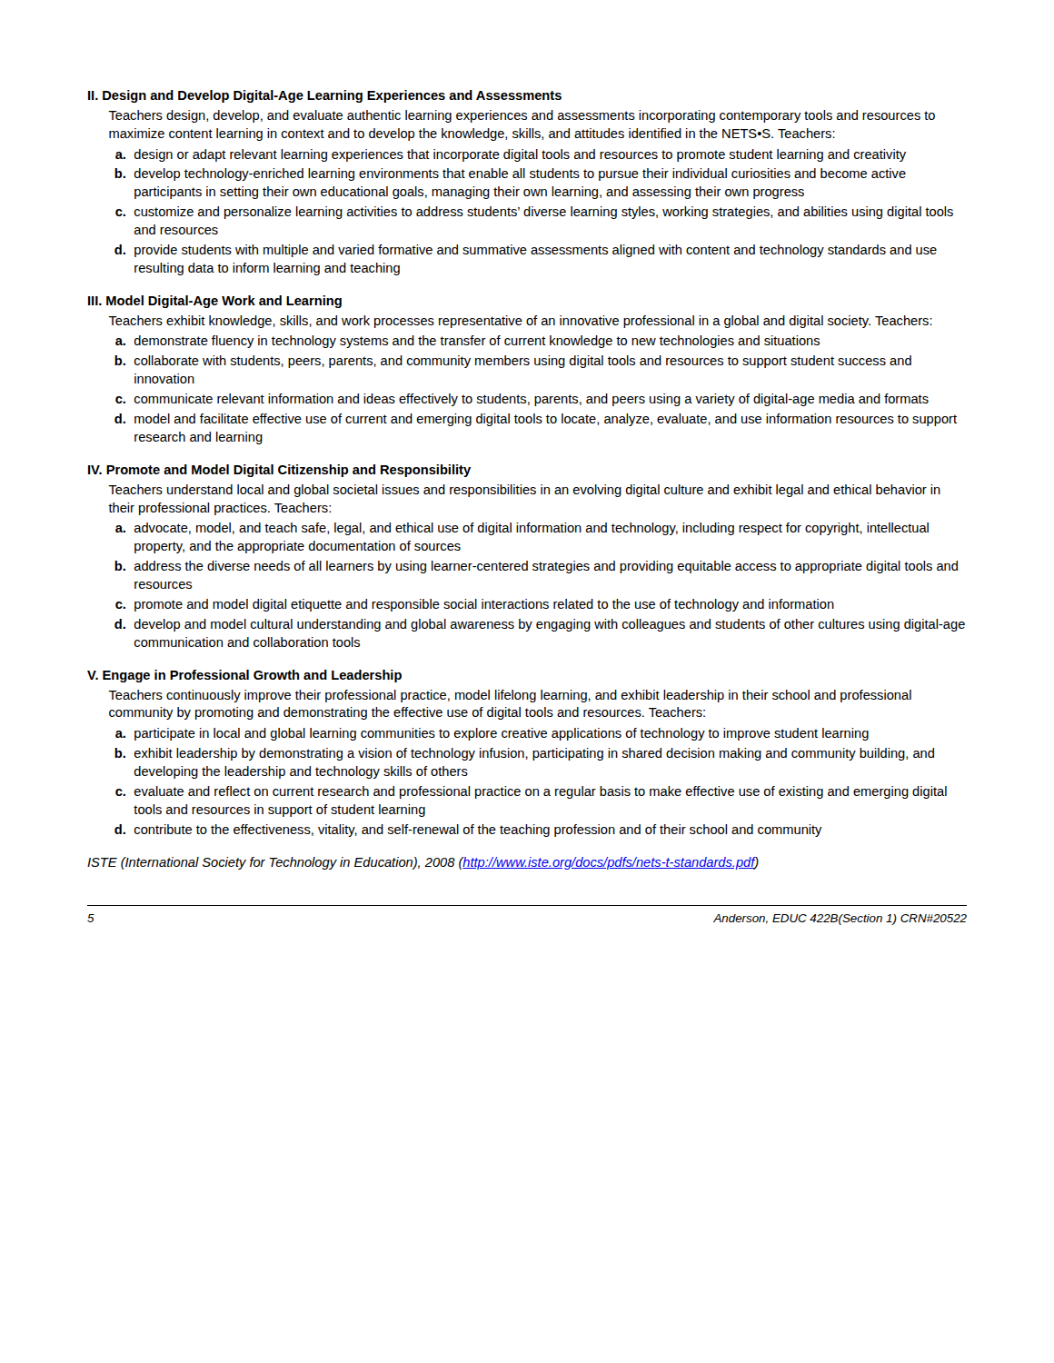II. Design and Develop Digital-Age Learning Experiences and Assessments
Teachers design, develop, and evaluate authentic learning experiences and assessments incorporating contemporary tools and resources to maximize content learning in context and to develop the knowledge, skills, and attitudes identified in the NETS•S. Teachers:
design or adapt relevant learning experiences that incorporate digital tools and resources to promote student learning and creativity
develop technology-enriched learning environments that enable all students to pursue their individual curiosities and become active participants in setting their own educational goals, managing their own learning, and assessing their own progress
customize and personalize learning activities to address students’ diverse learning styles, working strategies, and abilities using digital tools and resources
provide students with multiple and varied formative and summative assessments aligned with content and technology standards and use resulting data to inform learning and teaching
III. Model Digital-Age Work and Learning
Teachers exhibit knowledge, skills, and work processes representative of an innovative professional in a global and digital society. Teachers:
demonstrate fluency in technology systems and the transfer of current knowledge to new technologies and situations
collaborate with students, peers, parents, and community members using digital tools and resources to support student success and innovation
communicate relevant information and ideas effectively to students, parents, and peers using a variety of digital-age media and formats
model and facilitate effective use of current and emerging digital tools to locate, analyze, evaluate, and use information resources to support research and learning
IV. Promote and Model Digital Citizenship and Responsibility
Teachers understand local and global societal issues and responsibilities in an evolving digital culture and exhibit legal and ethical behavior in their professional practices. Teachers:
advocate, model, and teach safe, legal, and ethical use of digital information and technology, including respect for copyright, intellectual property, and the appropriate documentation of sources
address the diverse needs of all learners by using learner-centered strategies and providing equitable access to appropriate digital tools and resources
promote and model digital etiquette and responsible social interactions related to the use of technology and information
develop and model cultural understanding and global awareness by engaging with colleagues and students of other cultures using digital-age communication and collaboration tools
V. Engage in Professional Growth and Leadership
Teachers continuously improve their professional practice, model lifelong learning, and exhibit leadership in their school and professional community by promoting and demonstrating the effective use of digital tools and resources. Teachers:
participate in local and global learning communities to explore creative applications of technology to improve student learning
exhibit leadership by demonstrating a vision of technology infusion, participating in shared decision making and community building, and developing the leadership and technology skills of others
evaluate and reflect on current research and professional practice on a regular basis to make effective use of existing and emerging digital tools and resources in support of student learning
contribute to the effectiveness, vitality, and self-renewal of the teaching profession and of their school and community
ISTE (International Society for Technology in Education), 2008 (http://www.iste.org/docs/pdfs/nets-t-standards.pdf)
5 Anderson, EDUC 422B(Section 1) CRN#20522